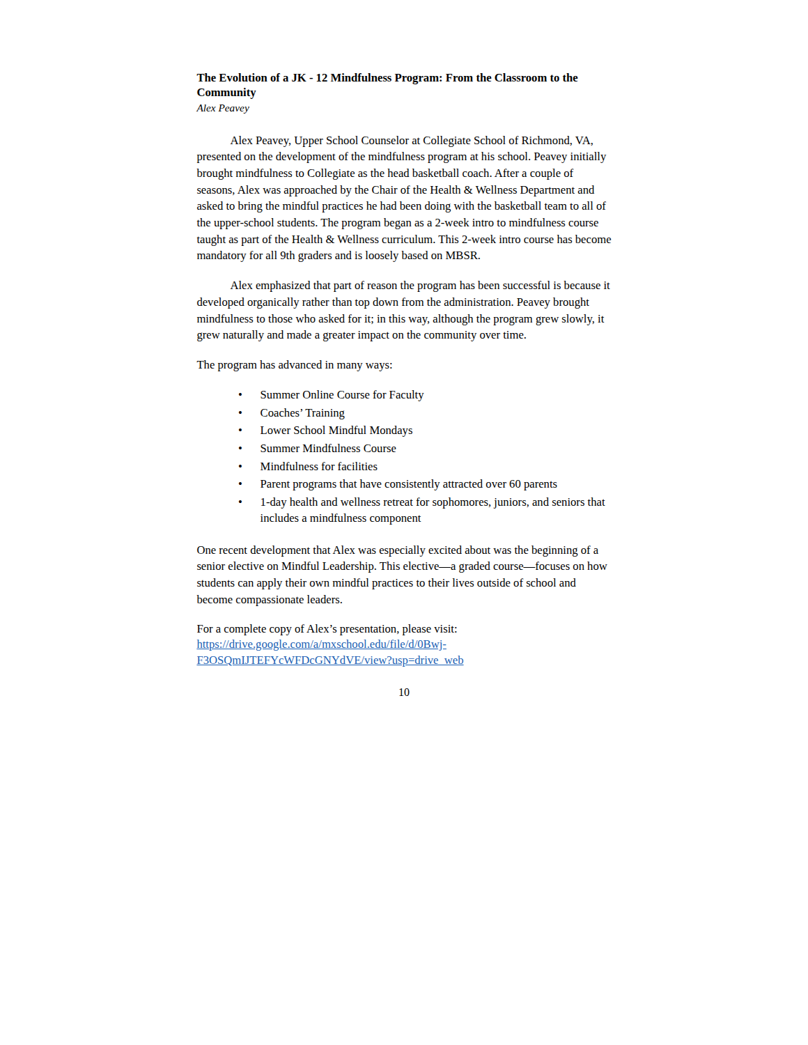The Evolution of a JK - 12 Mindfulness Program: From the Classroom to the Community
Alex Peavey
Alex Peavey, Upper School Counselor at Collegiate School of Richmond, VA, presented on the development of the mindfulness program at his school. Peavey initially brought mindfulness to Collegiate as the head basketball coach. After a couple of seasons, Alex was approached by the Chair of the Health & Wellness Department and asked to bring the mindful practices he had been doing with the basketball team to all of the upper-school students. The program began as a 2-week intro to mindfulness course taught as part of the Health & Wellness curriculum. This 2-week intro course has become mandatory for all 9th graders and is loosely based on MBSR.
Alex emphasized that part of reason the program has been successful is because it developed organically rather than top down from the administration. Peavey brought mindfulness to those who asked for it; in this way, although the program grew slowly, it grew naturally and made a greater impact on the community over time.
The program has advanced in many ways:
Summer Online Course for Faculty
Coaches’ Training
Lower School Mindful Mondays
Summer Mindfulness Course
Mindfulness for facilities
Parent programs that have consistently attracted over 60 parents
1-day health and wellness retreat for sophomores, juniors, and seniors that includes a mindfulness component
One recent development that Alex was especially excited about was the beginning of a senior elective on Mindful Leadership. This elective—a graded course—focuses on how students can apply their own mindful practices to their lives outside of school and become compassionate leaders.
For a complete copy of Alex’s presentation, please visit:
https://drive.google.com/a/mxschool.edu/file/d/0Bwj-F3OSQmIJTEFYcWFDcGNYdVE/view?usp=drive_web
10